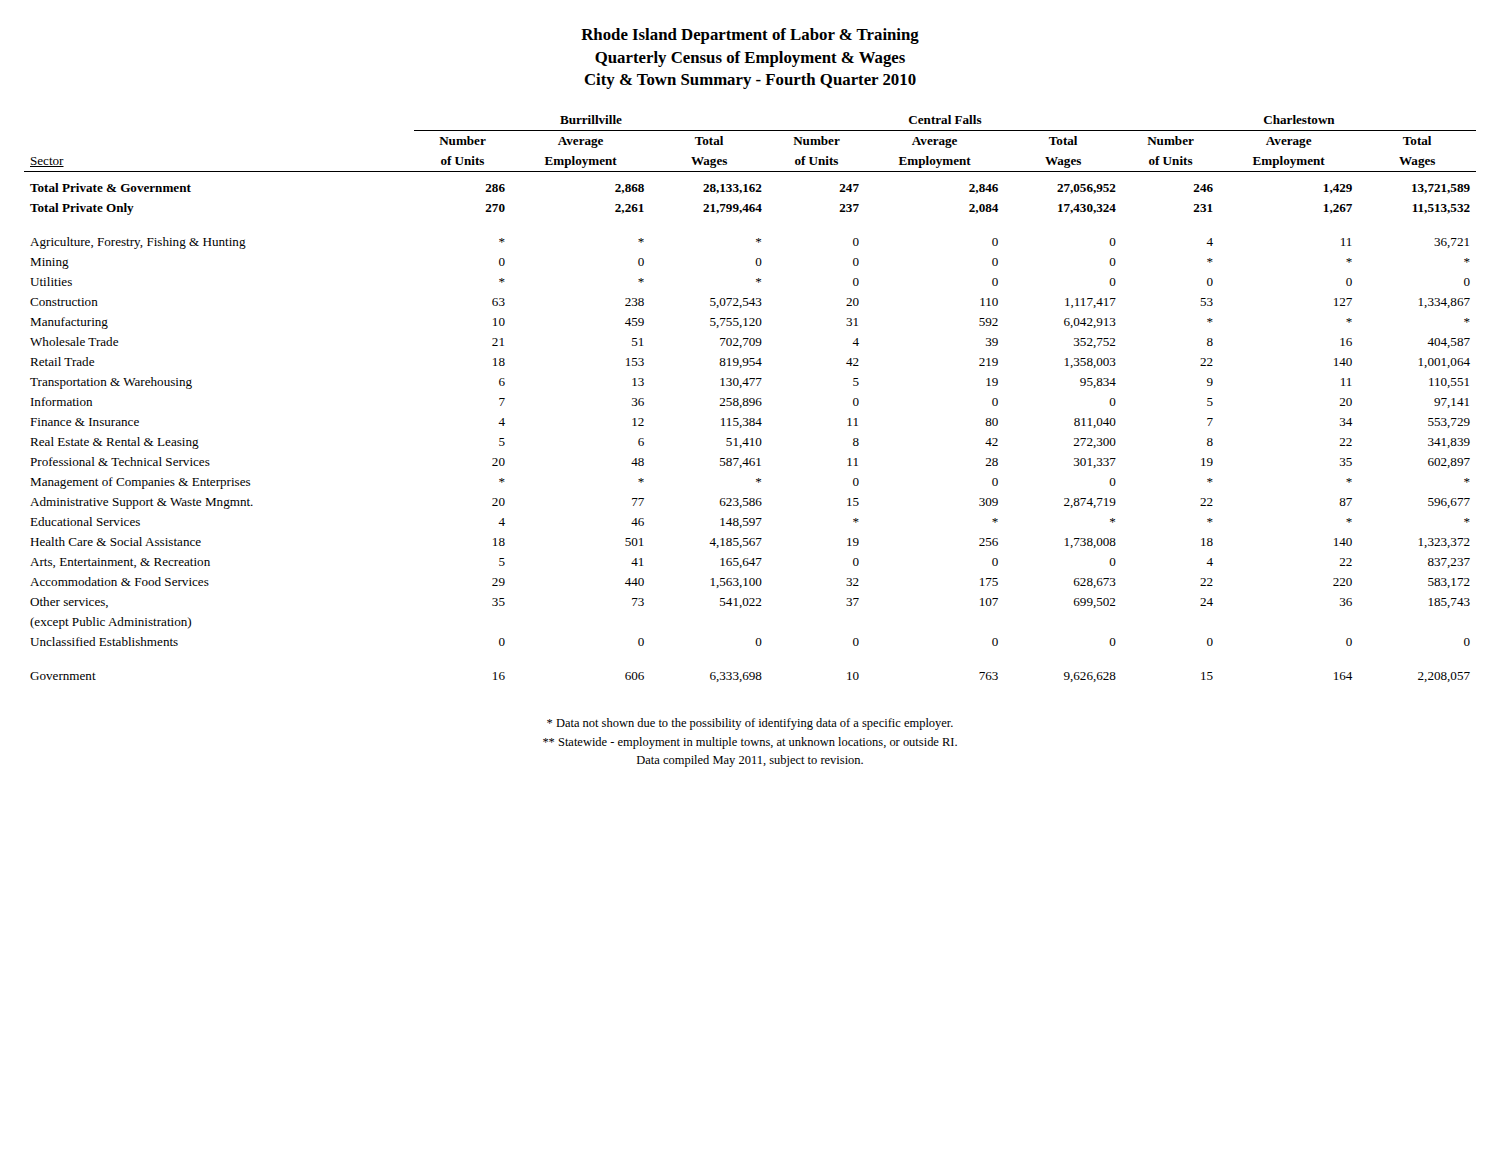Rhode Island Department of Labor & Training
Quarterly Census of Employment & Wages
City & Town Summary - Fourth Quarter 2010
| Sector | Burrillville | Central Falls | Charlestown |
| --- | --- | --- | --- |
| Number | Average | Total | Number | Average | Total | Number | Average | Total |
| of Units | Employment | Wages | of Units | Employment | Wages | of Units | Employment | Wages |
| Total Private & Government | 286 | 2,868 | 28,133,162 | 247 | 2,846 | 27,056,952 | 246 | 1,429 | 13,721,589 |
| Total Private Only | 270 | 2,261 | 21,799,464 | 237 | 2,084 | 17,430,324 | 231 | 1,267 | 11,513,532 |
| Agriculture, Forestry, Fishing & Hunting | * | * | * | 0 | 0 | 0 | 4 | 11 | 36,721 |
| Mining | 0 | 0 | 0 | 0 | 0 | 0 | * | * | * |
| Utilities | * | * | * | 0 | 0 | 0 | 0 | 0 | 0 |
| Construction | 63 | 238 | 5,072,543 | 20 | 110 | 1,117,417 | 53 | 127 | 1,334,867 |
| Manufacturing | 10 | 459 | 5,755,120 | 31 | 592 | 6,042,913 | * | * | * |
| Wholesale Trade | 21 | 51 | 702,709 | 4 | 39 | 352,752 | 8 | 16 | 404,587 |
| Retail Trade | 18 | 153 | 819,954 | 42 | 219 | 1,358,003 | 22 | 140 | 1,001,064 |
| Transportation & Warehousing | 6 | 13 | 130,477 | 5 | 19 | 95,834 | 9 | 11 | 110,551 |
| Information | 7 | 36 | 258,896 | 0 | 0 | 0 | 5 | 20 | 97,141 |
| Finance & Insurance | 4 | 12 | 115,384 | 11 | 80 | 811,040 | 7 | 34 | 553,729 |
| Real Estate & Rental & Leasing | 5 | 6 | 51,410 | 8 | 42 | 272,300 | 8 | 22 | 341,839 |
| Professional & Technical Services | 20 | 48 | 587,461 | 11 | 28 | 301,337 | 19 | 35 | 602,897 |
| Management of Companies & Enterprises | * | * | * | 0 | 0 | 0 | * | * | * |
| Administrative Support & Waste Mngmnt. | 20 | 77 | 623,586 | 15 | 309 | 2,874,719 | 22 | 87 | 596,677 |
| Educational Services | 4 | 46 | 148,597 | * | * | * | * | * | * |
| Health Care & Social Assistance | 18 | 501 | 4,185,567 | 19 | 256 | 1,738,008 | 18 | 140 | 1,323,372 |
| Arts, Entertainment, & Recreation | 5 | 41 | 165,647 | 0 | 0 | 0 | 4 | 22 | 837,237 |
| Accommodation & Food Services | 29 | 440 | 1,563,100 | 32 | 175 | 628,673 | 22 | 220 | 583,172 |
| Other services, | 35 | 73 | 541,022 | 37 | 107 | 699,502 | 24 | 36 | 185,743 |
| (except Public Administration) | | | | | | | | | |
| Unclassified Establishments | 0 | 0 | 0 | 0 | 0 | 0 | 0 | 0 | 0 |
| Government | 16 | 606 | 6,333,698 | 10 | 763 | 9,626,628 | 15 | 164 | 2,208,057 |
* Data not shown due to the possibility of identifying data of a specific employer.
** Statewide - employment in multiple towns, at unknown locations, or outside RI.
Data compiled May 2011, subject to revision.